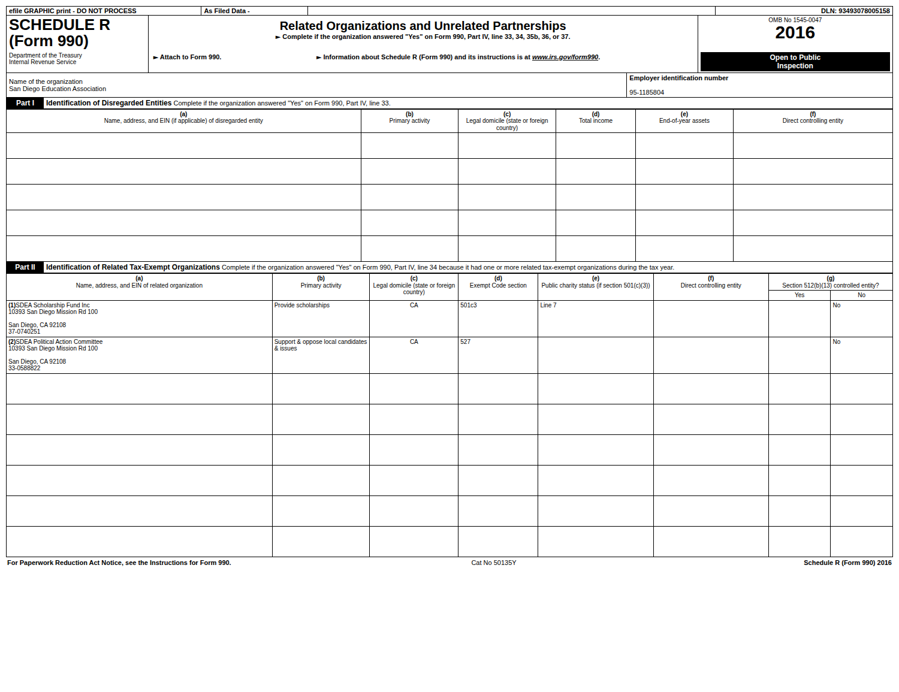| efile GRAPHIC print - DO NOT PROCESS | As Filed Data - | | DLN: 93493078005158 |
| SCHEDULE R (Form 990) | Related Organizations and Unrelated Partnerships ► Complete if the organization answered "Yes" on Form 990, Part IV, line 33, 34, 35b, 36, or 37. | OMB No 1545-0047 2016 |
| Department of the Treasury Internal Revenue Service | / ► Attach to Form 990. / ► Information about Schedule R (Form 990) and its instructions is at www.irs.gov/form990 . / | Open to Public Inspection |
| Name of the organization San Diego Education Association | Employer identification number 95-1185804 |
| Part I | Identification of Disregarded Entities Complete if the organization answered "Yes" on Form 990, Part IV, line 33. |
| (a) Name, address, and EIN (if applicable) of disregarded entity | (b) Primary activity | (c) Legal domicile (state or foreign country) | (d) Total income | (e) End-of-year assets | (f) Direct controlling entity |
| --- | --- | --- | --- | --- | --- |
| Part II | Identification of Related Tax-Exempt Organizations Complete if the organization answered "Yes" on Form 990, Part IV, line 34 because it had one or more related tax-exempt organizations during the tax year. |
| (a) Name, address, and EIN of related organization | (b) Primary activity | (c) Legal domicile (state or foreign country) | (d) Exempt Code section | (e) Public charity status (if section 501(c)(3)) | (f) Direct controlling entity | (g) Section 512(b)(13) controlled entity? |
| --- | --- | --- | --- | --- | --- | --- |
| Yes | No |
| (1) SDEA Scholarship Fund Inc 10393 San Diego Mission Rd 100 San Diego, CA 92108 37-0740251 | Provide scholarships | CA | 501c3 | Line 7 | | | No |
| (2) SDEA Political Action Committee 10393 San Diego Mission Rd 100 San Diego, CA 92108 33-0588822 | Support & oppose local candidates & issues | CA | 527 | | | | No |
| For Paperwork Reduction Act Notice, see the Instructions for Form 990. | Cat No 50135Y | Schedule R (Form 990) 2016 |